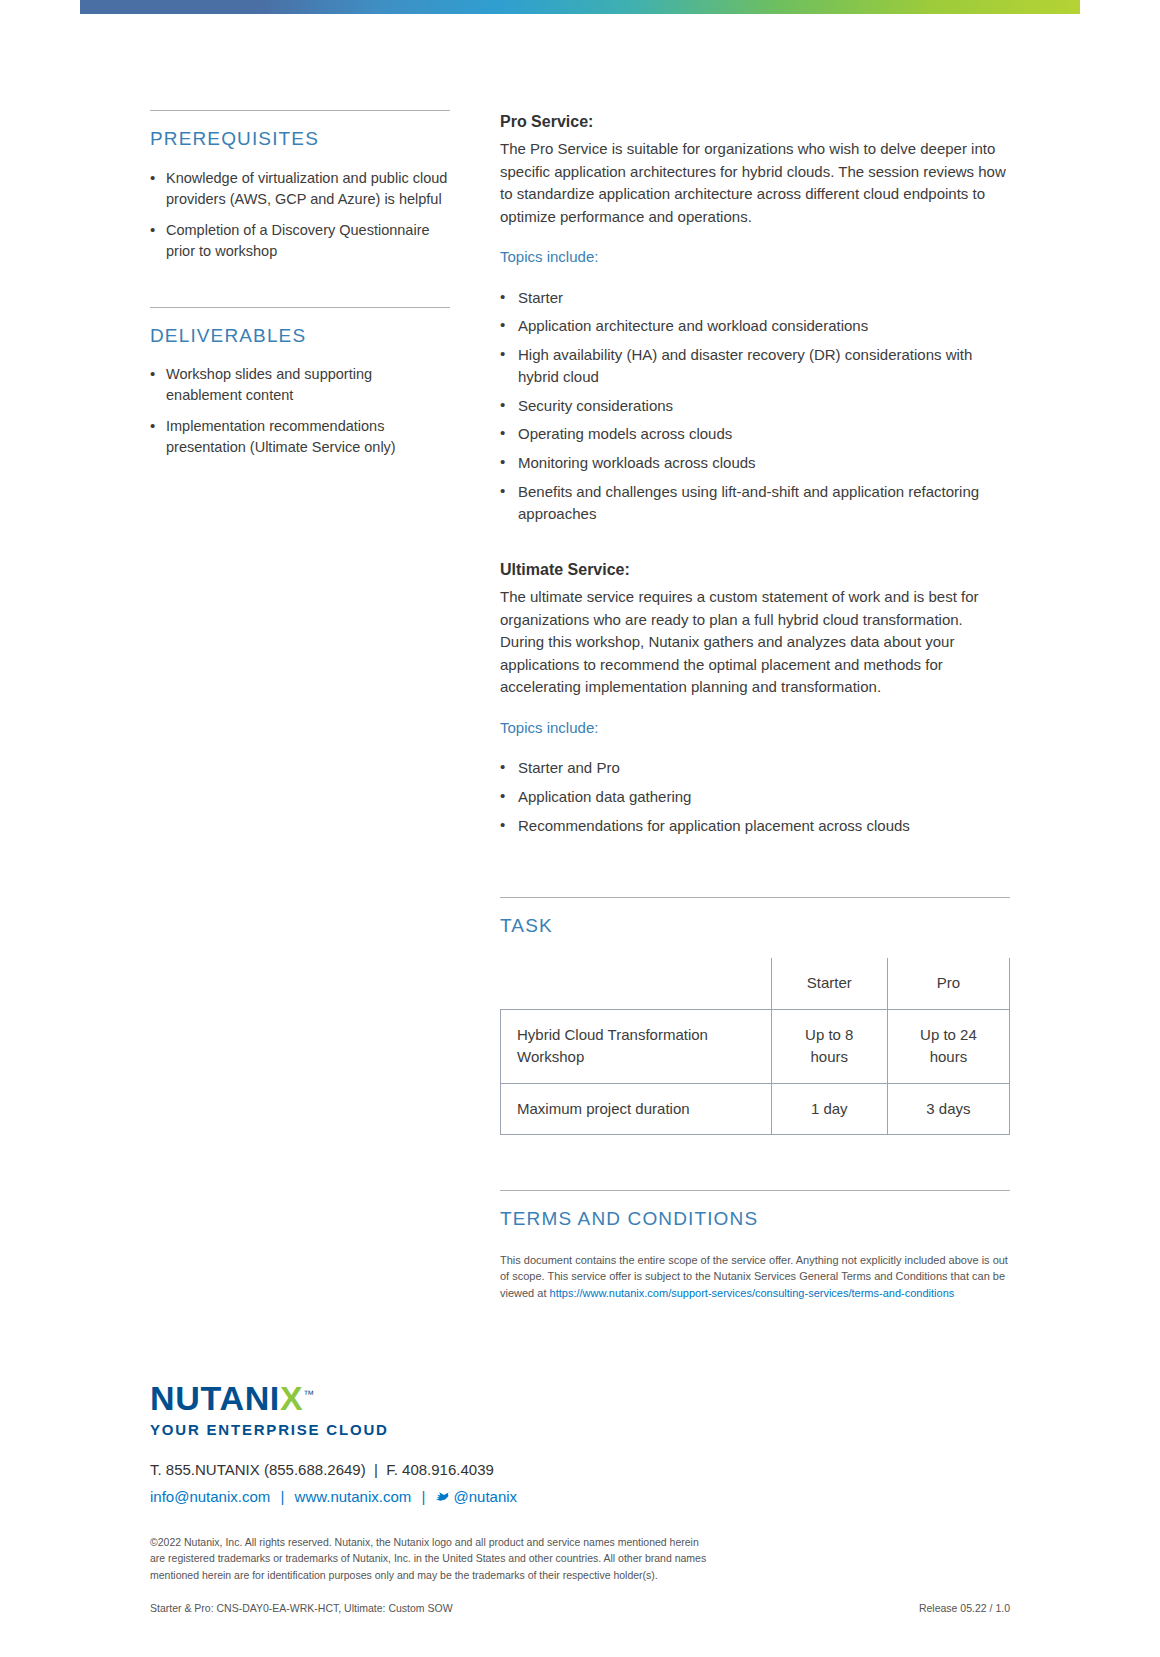Prerequisites
Knowledge of virtualization and public cloud providers (AWS, GCP and Azure) is helpful
Completion of a Discovery Questionnaire prior to workshop
Deliverables
Workshop slides and supporting enablement content
Implementation recommendations presentation (Ultimate Service only)
Pro Service:
The Pro Service is suitable for organizations who wish to delve deeper into specific application architectures for hybrid clouds. The session reviews how to standardize application architecture across different cloud endpoints to optimize performance and operations.
Topics include:
Starter
Application architecture and workload considerations
High availability (HA) and disaster recovery (DR) considerations with hybrid cloud
Security considerations
Operating models across clouds
Monitoring workloads across clouds
Benefits and challenges using lift-and-shift and application refactoring approaches
Ultimate Service:
The ultimate service requires a custom statement of work and is best for organizations who are ready to plan a full hybrid cloud transformation. During this workshop, Nutanix gathers and analyzes data about your applications to recommend the optimal placement and methods for accelerating implementation planning and transformation.
Topics include:
Starter and Pro
Application data gathering
Recommendations for application placement across clouds
Task
| | Starter | Pro |
| --- | --- | --- |
| Hybrid Cloud Transformation Workshop | Up to 8 hours | Up to 24 hours |
| Maximum project duration | 1 day | 3 days |
Terms and Conditions
This document contains the entire scope of the service offer. Anything not explicitly included above is out of scope. This service offer is subject to the Nutanix Services General Terms and Conditions that can be viewed at https://www.nutanix.com/support-services/consulting-services/terms-and-conditions
NUTANIX™
YOUR ENTERPRISE CLOUD
T. 855.NUTANIX (855.688.2649) | F. 408.916.4039
info@nutanix.com | www.nutanix.com | @nutanix
©2022 Nutanix, Inc. All rights reserved. Nutanix, the Nutanix logo and all product and service names mentioned herein
are registered trademarks or trademarks of Nutanix, Inc. in the United States and other countries. All other brand names
mentioned herein are for identification purposes only and may be the trademarks of their respective holder(s).
Starter & Pro: CNS-DAY0-EA-WRK-HCT, Ultimate: Custom SOW Release 05.22 / 1.0